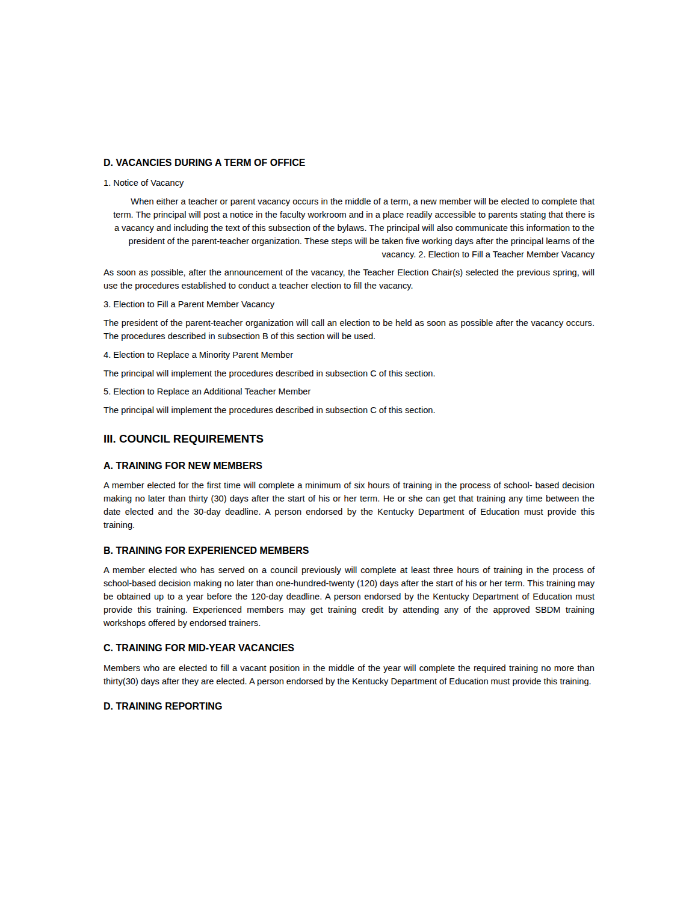D. VACANCIES DURING A TERM OF OFFICE
1. Notice of Vacancy
When either a teacher or parent vacancy occurs in the middle of a term, a new member will be elected to complete that term. The principal will post a notice in the faculty workroom and in a place readily accessible to parents stating that there is a vacancy and including the text of this subsection of the bylaws. The principal will also communicate this information to the president of the parent-teacher organization. These steps will be taken five working days after the principal learns of the vacancy. 2. Election to Fill a Teacher Member Vacancy
As soon as possible, after the announcement of the vacancy, the Teacher Election Chair(s) selected the previous spring, will use the procedures established to conduct a teacher election to fill the vacancy.
3. Election to Fill a Parent Member Vacancy
The president of the parent-teacher organization will call an election to be held as soon as possible after the vacancy occurs. The procedures described in subsection B of this section will be used.
4. Election to Replace a Minority Parent Member
The principal will implement the procedures described in subsection C of this section.
5. Election to Replace an Additional Teacher Member
The principal will implement the procedures described in subsection C of this section.
III. COUNCIL REQUIREMENTS
A. TRAINING FOR NEW MEMBERS
A member elected for the first time will complete a minimum of six hours of training in the process of school- based decision making no later than thirty (30) days after the start of his or her term. He or she can get that training any time between the date elected and the 30-day deadline. A person endorsed by the Kentucky Department of Education must provide this training.
B. TRAINING FOR EXPERIENCED MEMBERS
A member elected who has served on a council previously will complete at least three hours of training in the process of school-based decision making no later than one-hundred-twenty (120) days after the start of his or her term. This training may be obtained up to a year before the 120-day deadline. A person endorsed by the Kentucky Department of Education must provide this training. Experienced members may get training credit by attending any of the approved SBDM training workshops offered by endorsed trainers.
C. TRAINING FOR MID-YEAR VACANCIES
Members who are elected to fill a vacant position in the middle of the year will complete the required training no more than thirty(30) days after they are elected. A person endorsed by the Kentucky Department of Education must provide this training.
D. TRAINING REPORTING